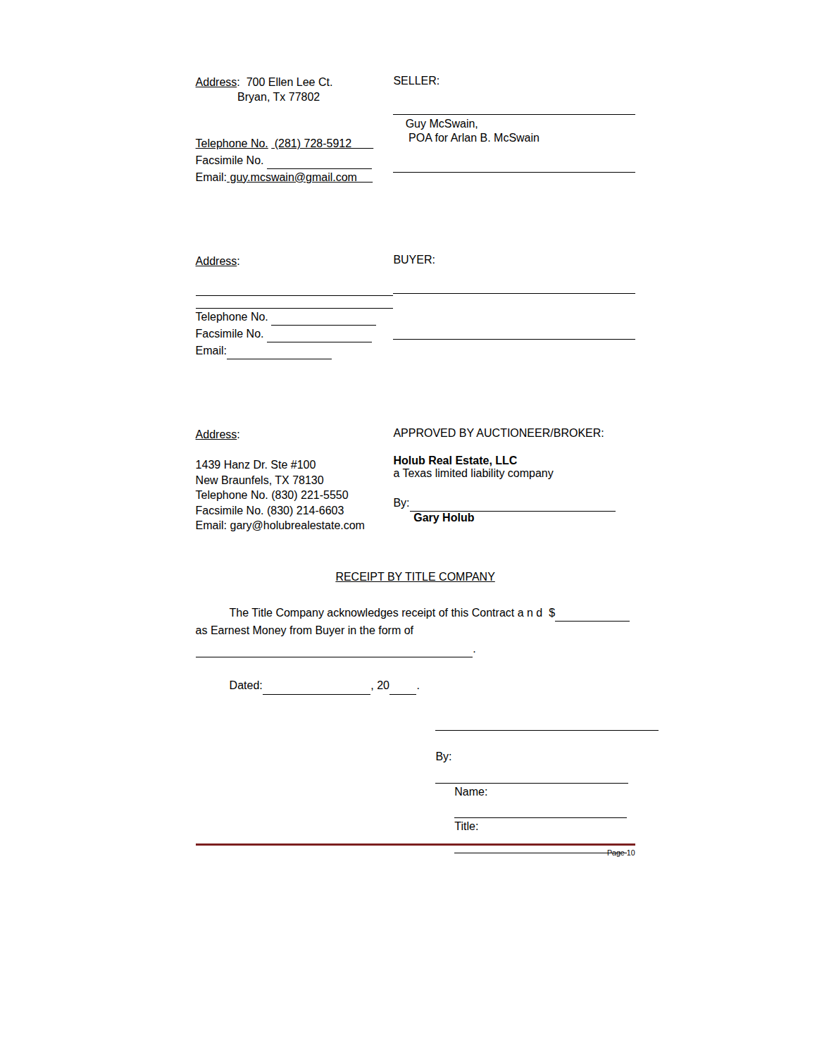| Address : 700 Ellen Lee Ct. Bryan, Tx 77802 Telephone No. (281) 728-5912 Facsimile No. Email: guy.mcswain@gmail.com | SELLER: Guy McSwain, POA for Arlan B. McSwain |
| Address : Telephone No. Facsimile No. Email: | BUYER: |
| Address : 1439 Hanz Dr. Ste #100 New Braunfels, TX 78130 Telephone No. (830) 221-5550 Facsimile No. (830) 214-6603 Email: gary@holubrealestate.com | APPROVED BY AUCTIONEER/BROKER: Holub Real Estate, LLC a Texas limited liability company By: Gary Holub |
RECEIPT BY TITLE COMPANY
The Title Company acknowledges receipt of this Contract a n d $ as Earnest Money from Buyer in the form of .
Dated: , 20 .
By:
Name:
Title:
Page 10